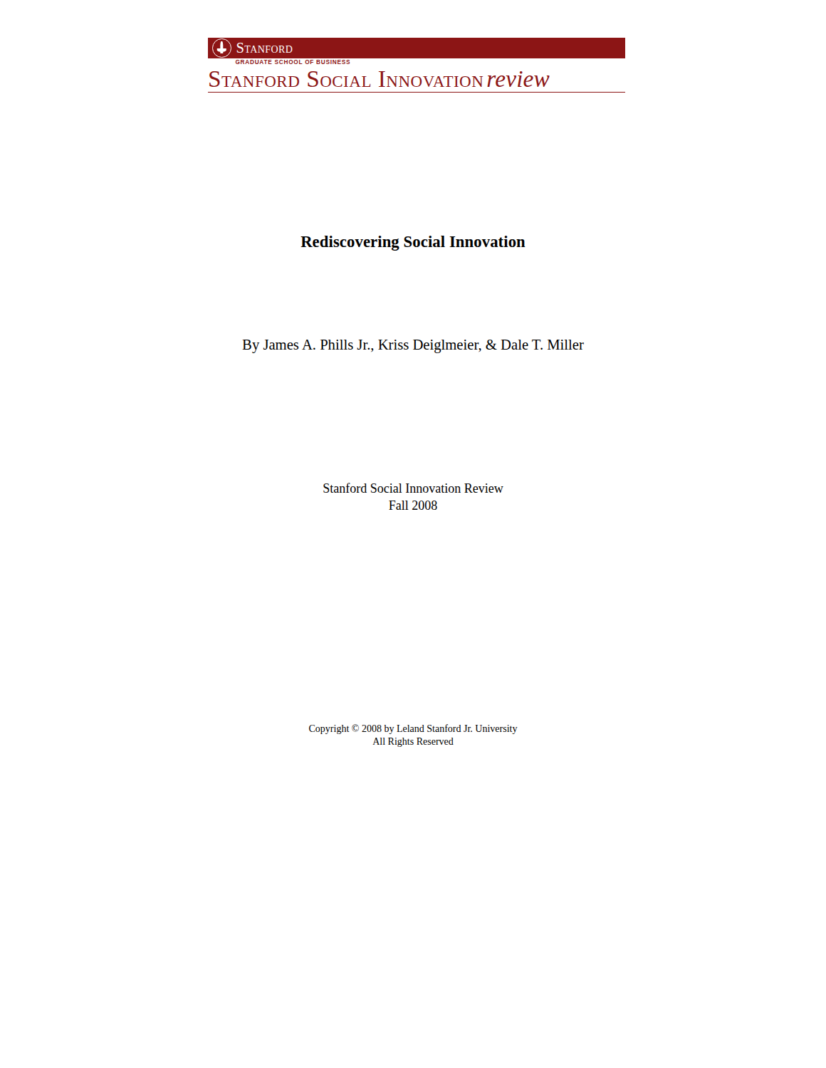Stanford
Graduate School of Business
Stanford Social Innovation review
Rediscovering Social Innovation
By James A. Phills Jr., Kriss Deiglmeier, & Dale T. Miller
Stanford Social Innovation Review
Fall 2008
Copyright © 2008 by Leland Stanford Jr. University
All Rights Reserved